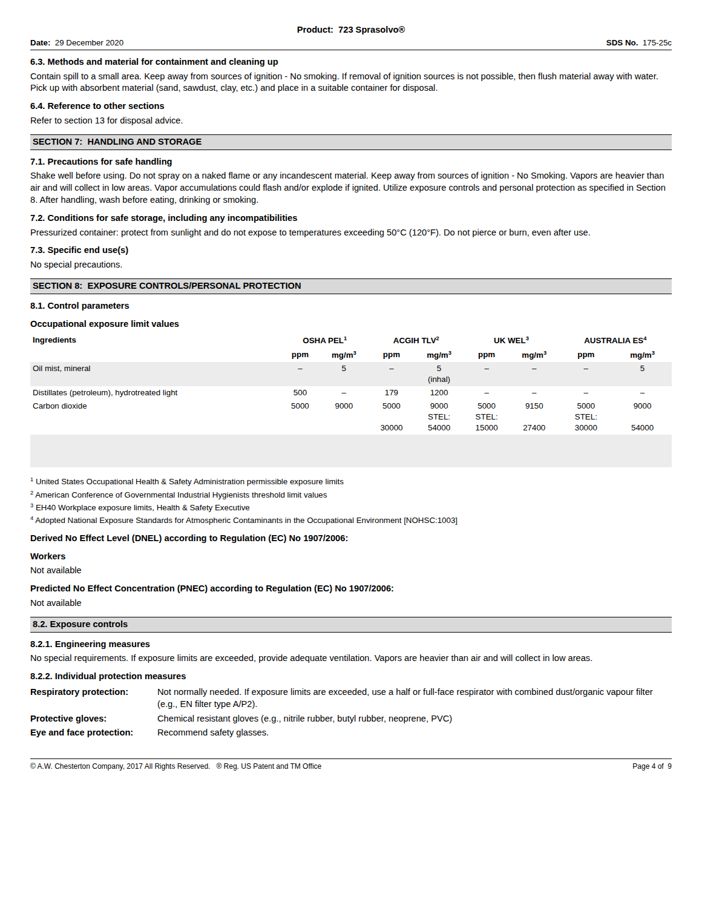Product: 723 Sprasolvo®
Date: 29 December 2020
SDS No. 175-25c
6.3. Methods and material for containment and cleaning up
Contain spill to a small area. Keep away from sources of ignition - No smoking. If removal of ignition sources is not possible, then flush material away with water. Pick up with absorbent material (sand, sawdust, clay, etc.) and place in a suitable container for disposal.
6.4. Reference to other sections
Refer to section 13 for disposal advice.
SECTION 7: HANDLING AND STORAGE
7.1. Precautions for safe handling
Shake well before using. Do not spray on a naked flame or any incandescent material. Keep away from sources of ignition - No Smoking. Vapors are heavier than air and will collect in low areas. Vapor accumulations could flash and/or explode if ignited. Utilize exposure controls and personal protection as specified in Section 8. After handling, wash before eating, drinking or smoking.
7.2. Conditions for safe storage, including any incompatibilities
Pressurized container: protect from sunlight and do not expose to temperatures exceeding 50°C (120°F). Do not pierce or burn, even after use.
7.3. Specific end use(s)
No special precautions.
SECTION 8: EXPOSURE CONTROLS/PERSONAL PROTECTION
8.1. Control parameters
Occupational exposure limit values
| Ingredients | OSHA PEL 1 | ACGIH TLV 2 | UK WEL 3 | AUSTRALIA ES 4 |
| --- | --- | --- | --- | --- |
| ppm | mg/m 3 | ppm | mg/m 3 | ppm | mg/m 3 | ppm | mg/m 3 |
| Oil mist, mineral | – | 5 | – | 5 (inhal) | – | – | – | 5 |
| Distillates (petroleum), hydrotreated light | 500 | – | 179 | 1200 | – | – | – | – |
| Carbon dioxide | 5000 | 9000 | 5000 30000 | 9000 STEL: 54000 | 5000 STEL: 15000 | 9150 27400 | 5000 STEL: 30000 | 9000 54000 |
1 United States Occupational Health & Safety Administration permissible exposure limits
2 American Conference of Governmental Industrial Hygienists threshold limit values
3 EH40 Workplace exposure limits, Health & Safety Executive
4 Adopted National Exposure Standards for Atmospheric Contaminants in the Occupational Environment [NOHSC:1003]
Derived No Effect Level (DNEL) according to Regulation (EC) No 1907/2006:
Workers
Not available
Predicted No Effect Concentration (PNEC) according to Regulation (EC) No 1907/2006:
Not available
8.2. Exposure controls
8.2.1. Engineering measures
No special requirements. If exposure limits are exceeded, provide adequate ventilation. Vapors are heavier than air and will collect in low areas.
8.2.2. Individual protection measures
| Respiratory protection: | Not normally needed. If exposure limits are exceeded, use a half or full-face respirator with combined dust/organic vapour filter (e.g., EN filter type A/P2). |
| Protective gloves: | Chemical resistant gloves (e.g., nitrile rubber, butyl rubber, neoprene, PVC) |
| Eye and face protection: | Recommend safety glasses. |
© A.W. Chesterton Company, 2017 All Rights Reserved. ® Reg. US Patent and TM Office
Page 4 of 9